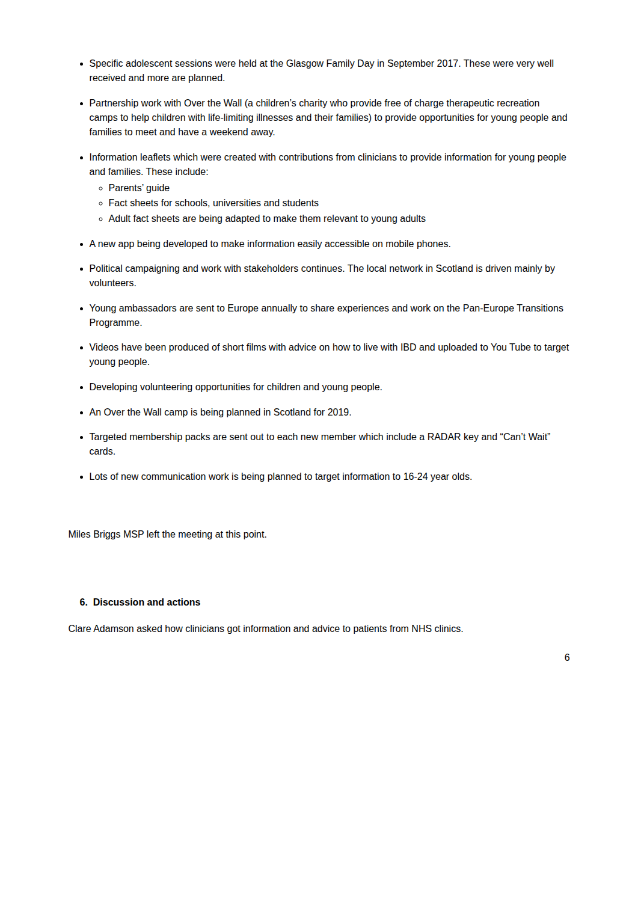Specific adolescent sessions were held at the Glasgow Family Day in September 2017. These were very well received and more are planned.
Partnership work with Over the Wall (a children’s charity who provide free of charge therapeutic recreation camps to help children with life-limiting illnesses and their families) to provide opportunities for young people and families to meet and have a weekend away.
Information leaflets which were created with contributions from clinicians to provide information for young people and families. These include:
Parents’ guide
Fact sheets for schools, universities and students
Adult fact sheets are being adapted to make them relevant to young adults
A new app being developed to make information easily accessible on mobile phones.
Political campaigning and work with stakeholders continues. The local network in Scotland is driven mainly by volunteers.
Young ambassadors are sent to Europe annually to share experiences and work on the Pan-Europe Transitions Programme.
Videos have been produced of short films with advice on how to live with IBD and uploaded to You Tube to target young people.
Developing volunteering opportunities for children and young people.
An Over the Wall camp is being planned in Scotland for 2019.
Targeted membership packs are sent out to each new member which include a RADAR key and “Can’t Wait” cards.
Lots of new communication work is being planned to target information to 16-24 year olds.
Miles Briggs MSP left the meeting at this point.
6. Discussion and actions
Clare Adamson asked how clinicians got information and advice to patients from NHS clinics.
6